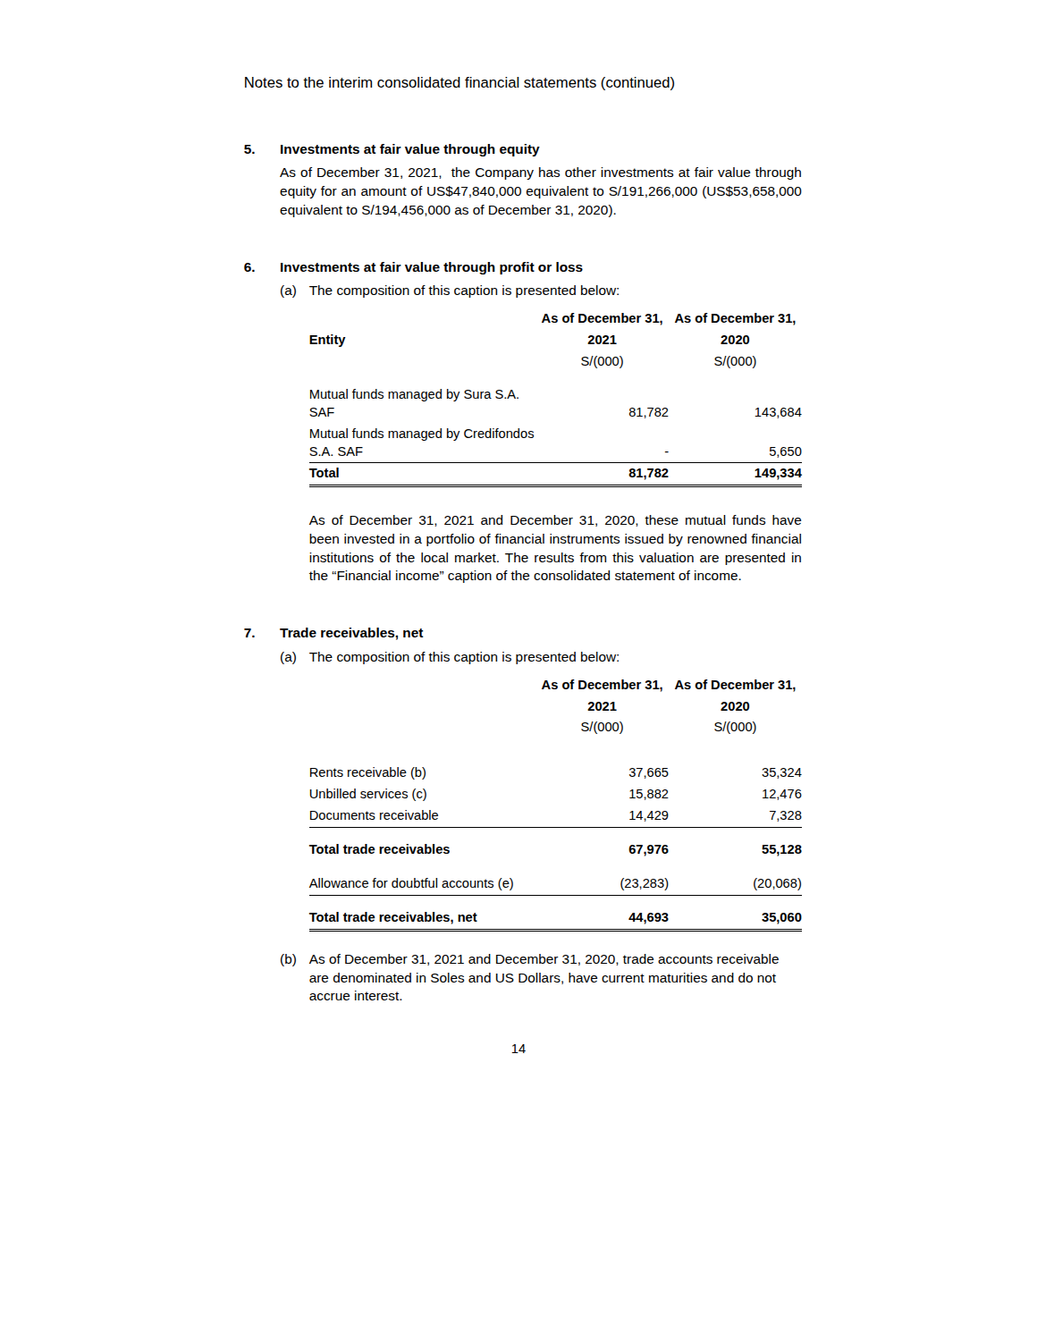Notes to the interim consolidated financial statements (continued)
5.
Investments at fair value through equity
As of December 31, 2021, the Company has other investments at fair value through equity for an amount of US$47,840,000 equivalent to S/191,266,000 (US$53,658,000 equivalent to S/194,456,000 as of December 31, 2020).
6.
Investments at fair value through profit or loss
(a)
The composition of this caption is presented below:
| | As of December 31, | As of December 31, |
| Entity | 2021 | 2020 |
| | S/(000) | S/(000) |
| Mutual funds managed by Sura S.A. SAF | 81,782 | 143,684 |
| Mutual funds managed by Credifondos S.A. SAF | - | 5,650 |
| Total | 81,782 | 149,334 |
As of December 31, 2021 and December 31, 2020, these mutual funds have been invested in a portfolio of financial instruments issued by renowned financial institutions of the local market. The results from this valuation are presented in the “Financial income” caption of the consolidated statement of income.
7.
Trade receivables, net
(a)
The composition of this caption is presented below:
| | As of December 31, | As of December 31, |
| | 2021 | 2020 |
| | S/(000) | S/(000) |
| Rents receivable (b) | 37,665 | 35,324 |
| Unbilled services (c) | 15,882 | 12,476 |
| Documents receivable | 14,429 | 7,328 |
| Total trade receivables | 67,976 | 55,128 |
| Allowance for doubtful accounts (e) | (23,283) | (20,068) |
| Total trade receivables, net | 44,693 | 35,060 |
(b)
As of December 31, 2021 and December 31, 2020, trade accounts receivable are denominated in Soles and US Dollars, have current maturities and do not accrue interest.
14